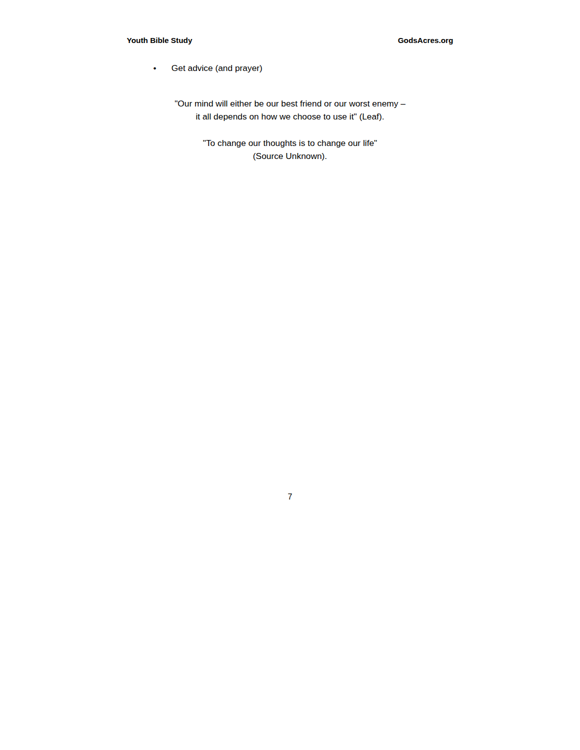Youth Bible Study GodsAcres.org
Get advice (and prayer)
"Our mind will either be our best friend or our worst enemy – it all depends on how we choose to use it" (Leaf).
"To change our thoughts is to change our life" (Source Unknown).
7